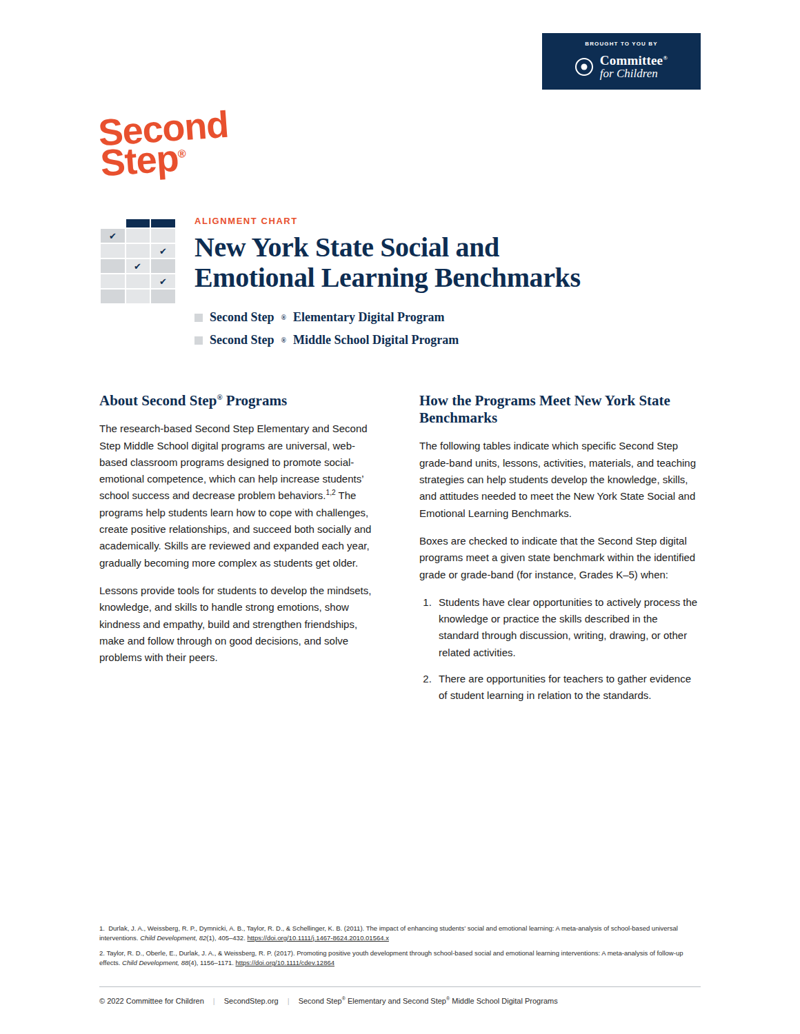Brought to you by
Committee®
for Children
Second
Step®
| ✔ | | |
| | | ✔ |
| | ✔ | |
| | | ✔ |
Alignment Chart
New York State Social and
Emotional Learning Benchmarks
Second Step® Elementary Digital Program
Second Step® Middle School Digital Program
About Second Step® Programs
The research-based Second Step Elementary and Second Step Middle School digital programs are universal, web-based classroom programs designed to promote social-emotional competence, which can help increase students’ school success and decrease problem behaviors.1,2 The programs help students learn how to cope with challenges, create positive relationships, and succeed both socially and academically. Skills are reviewed and expanded each year, gradually becoming more complex as students get older.
Lessons provide tools for students to develop the mindsets, knowledge, and skills to handle strong emotions, show kindness and empathy, build and strengthen friendships, make and follow through on good decisions, and solve problems with their peers.
How the Programs Meet New York State Benchmarks
The following tables indicate which specific Second Step grade-band units, lessons, activities, materials, and teaching strategies can help students develop the knowledge, skills, and attitudes needed to meet the New York State Social and Emotional Learning Benchmarks.
Boxes are checked to indicate that the Second Step digital programs meet a given state benchmark within the identified grade or grade-band (for instance, Grades K–5) when:
Students have clear opportunities to actively process the knowledge or practice the skills described in the standard through discussion, writing, drawing, or other related activities.
There are opportunities for teachers to gather evidence of student learning in relation to the standards.
1. Durlak, J. A., Weissberg, R. P., Dymnicki, A. B., Taylor, R. D., & Schellinger, K. B. (2011). The impact of enhancing students’ social and emotional learning: A meta-analysis of school-based universal interventions. Child Development, 82(1), 405–432. https://doi.org/10.1111/j.1467-8624.2010.01564.x
2. Taylor, R. D., Oberle, E., Durlak, J. A., & Weissberg, R. P. (2017). Promoting positive youth development through school-based social and emotional learning interventions: A meta-analysis of follow-up effects. Child Development, 88(4), 1156–1171. https://doi.org/10.1111/cdev.12864
© 2022 Committee for Children | SecondStep.org | Second Step® Elementary and Second Step® Middle School Digital Programs